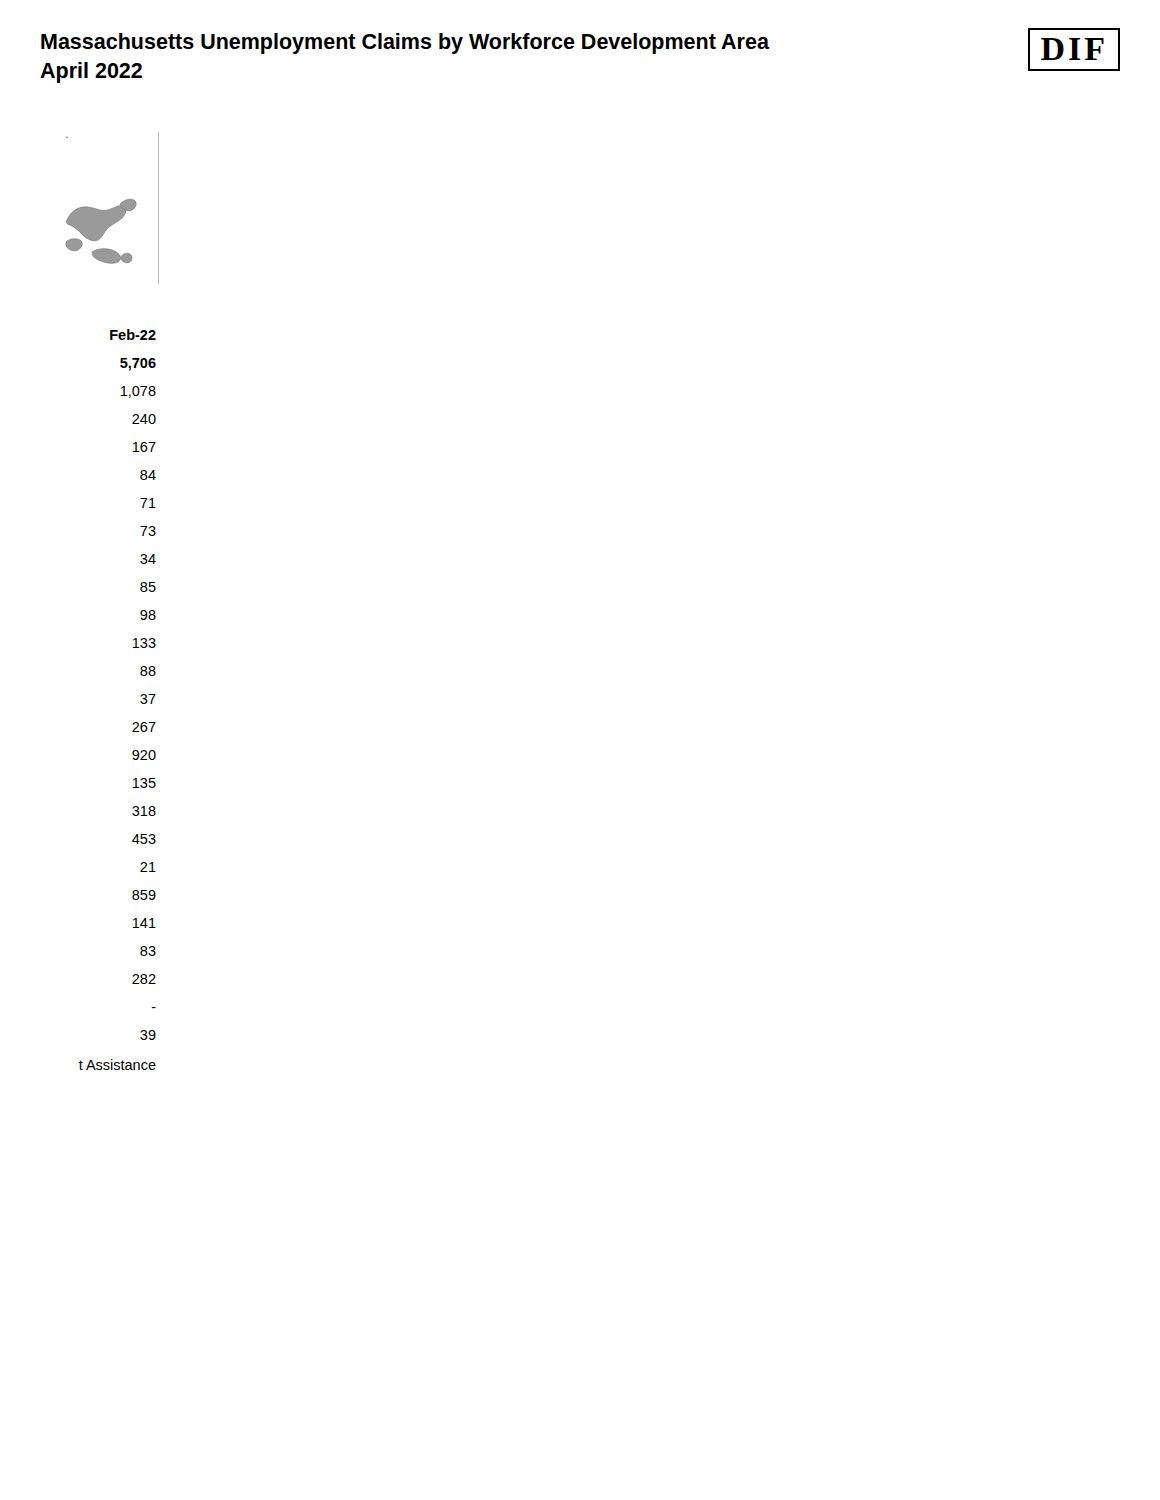Massachusetts Unemployment Claims by Workforce Development Area
April 2022
DIF
•
Feb-22
5,706
1,078
240
167
84
71
73
34
85
98
133
88
37
267
920
135
318
453
21
859
141
83
282
-
39
t Assistance